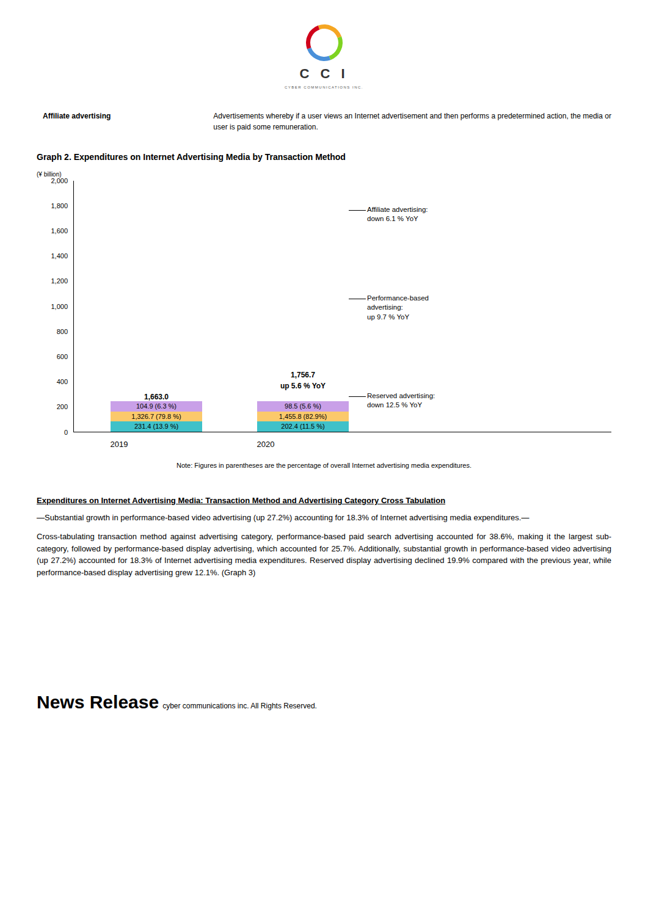C C I
CYBER COMMUNICATIONS INC.
Affiliate advertising
Advertisements whereby if a user views an Internet advertisement and then performs a predetermined action, the media or user is paid some remuneration.
Graph 2. Expenditures on Internet Advertising Media by Transaction Method
(¥ billion)
2,000 1,800 1,600 1,400 1,200 1,000 800 600 400 200 0
1,663.0
104.9 (6.3 %)
1,326.7 (79.8 %)
231.4 (13.9 %)
1,756.7
up 5.6 % YoY
98.5 (5.6 %)
1,455.8 (82.9%)
202.4 (11.5 %)
Affiliate advertising:
down 6.1 % YoY
Performance-based
advertising:
up 9.7 % YoY
Reserved advertising:
down 12.5 % YoY
2019 2020
Note: Figures in parentheses are the percentage of overall Internet advertising media expenditures.
Expenditures on Internet Advertising Media: Transaction Method and Advertising Category Cross Tabulation
—Substantial growth in performance-based video advertising (up 27.2%) accounting for 18.3% of Internet advertising media expenditures.—
Cross-tabulating transaction method against advertising category, performance-based paid search advertising accounted for 38.6%, making it the largest sub-category, followed by performance-based display advertising, which accounted for 25.7%. Additionally, substantial growth in performance-based video advertising (up 27.2%) accounted for 18.3% of Internet advertising media expenditures. Reserved display advertising declined 19.9% compared with the previous year, while performance-based display advertising grew 12.1%. (Graph 3)
News Release cyber communications inc. All Rights Reserved.